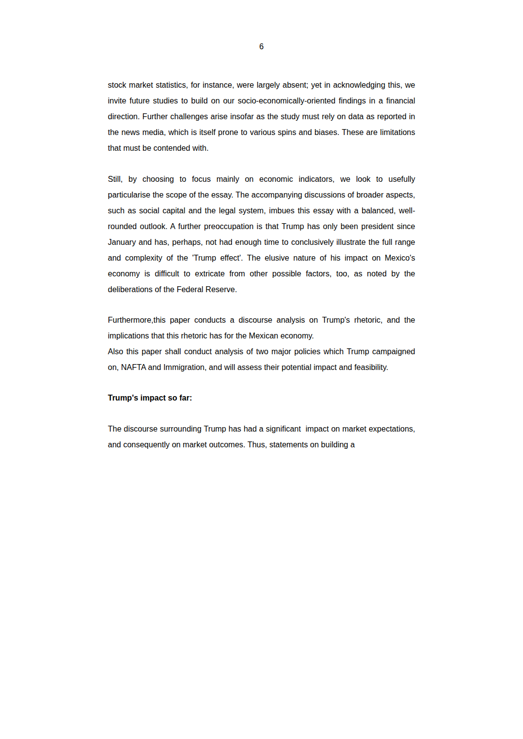6
stock market statistics, for instance, were largely absent; yet in acknowledging this, we invite future studies to build on our socio-economically-oriented findings in a financial direction. Further challenges arise insofar as the study must rely on data as reported in the news media, which is itself prone to various spins and biases. These are limitations that must be contended with.
Still, by choosing to focus mainly on economic indicators, we look to usefully particularise the scope of the essay. The accompanying discussions of broader aspects, such as social capital and the legal system, imbues this essay with a balanced, well-rounded outlook. A further preoccupation is that Trump has only been president since January and has, perhaps, not had enough time to conclusively illustrate the full range and complexity of the 'Trump effect'. The elusive nature of his impact on Mexico's economy is difficult to extricate from other possible factors, too, as noted by the deliberations of the Federal Reserve.
Furthermore,this paper conducts a discourse analysis on Trump's rhetoric, and the implications that this rhetoric has for the Mexican economy.
Also this paper shall conduct analysis of two major policies which Trump campaigned on, NAFTA and Immigration, and will assess their potential impact and feasibility.
Trump's impact so far:
The discourse surrounding Trump has had a significant impact on market expectations, and consequently on market outcomes. Thus, statements on building a